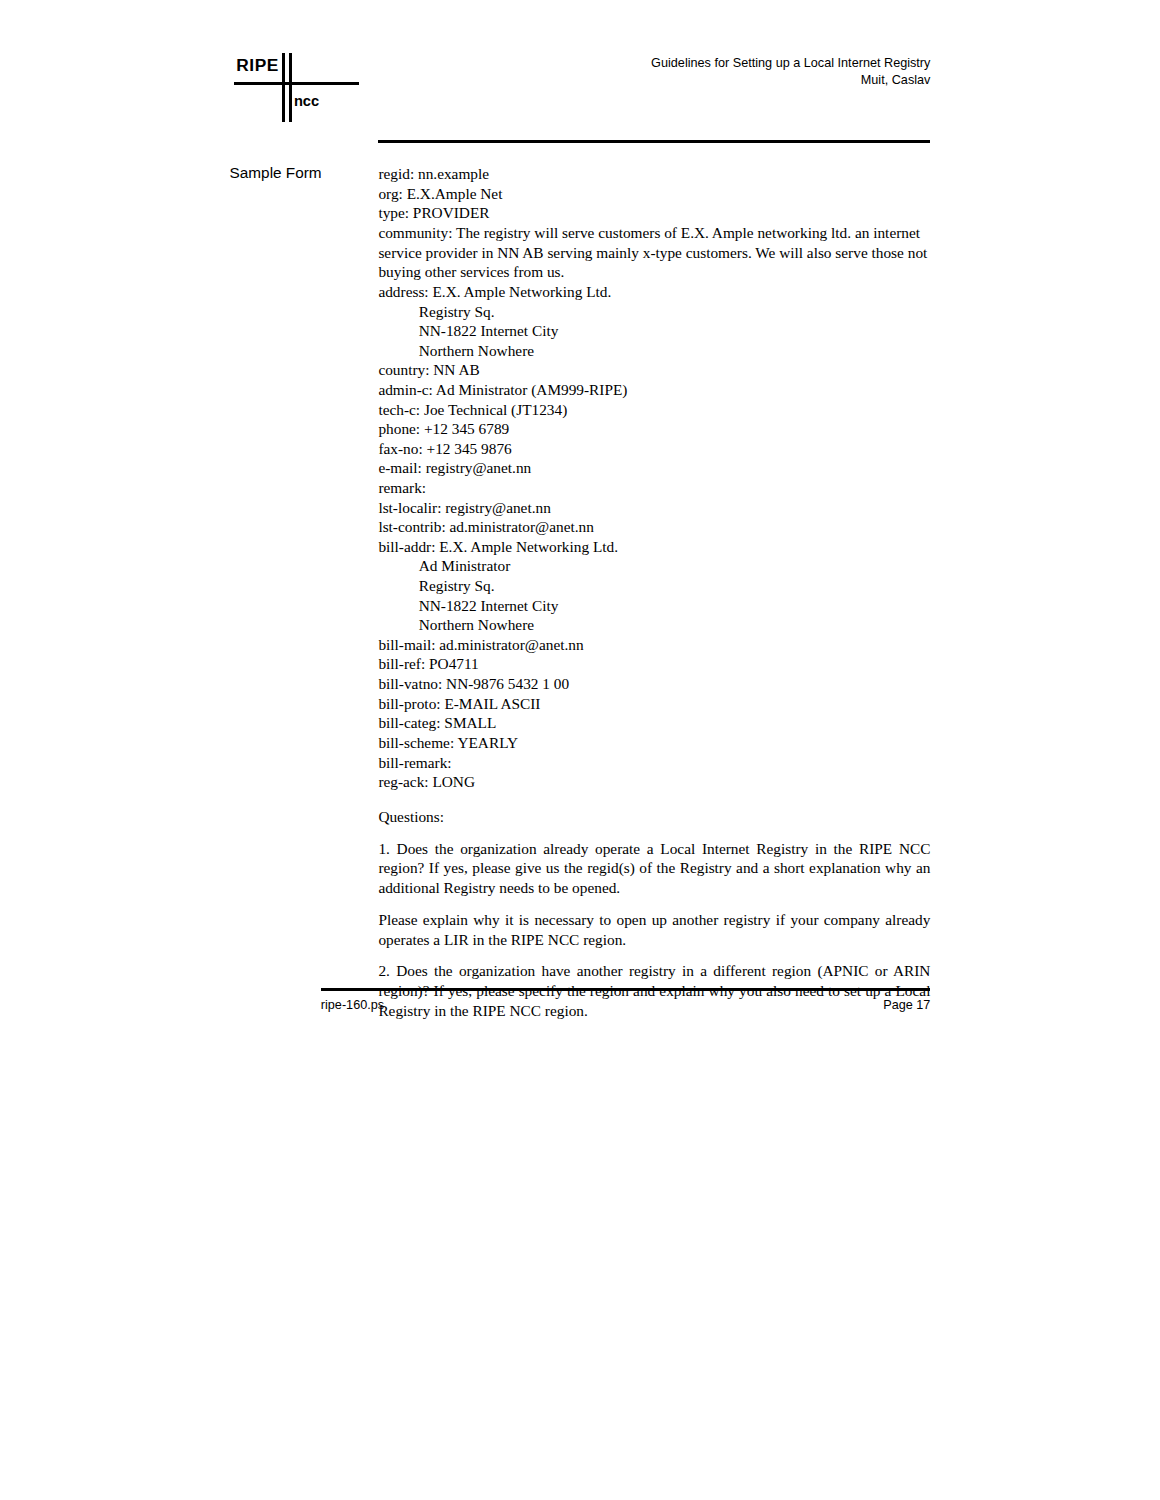RIPE
ncc
Guidelines for Setting up a Local Internet Registry
Muit, Caslav
Sample Form
regid: nn.example
org: E.X.Ample Net
type: PROVIDER
community: The registry will serve customers of E.X. Ample networking ltd. an internet service provider in NN AB serving mainly x-type customers. We will also serve those not buying other services from us.
address: E.X. Ample Networking Ltd.
Registry Sq.
NN-1822 Internet City
Northern Nowhere
country: NN AB
admin-c: Ad Ministrator (AM999-RIPE)
tech-c: Joe Technical (JT1234)
phone: +12 345 6789
fax-no: +12 345 9876
e-mail: registry@anet.nn
remark:
lst-localir: registry@anet.nn
lst-contrib: ad.ministrator@anet.nn
bill-addr: E.X. Ample Networking Ltd.
Ad Ministrator
Registry Sq.
NN-1822 Internet City
Northern Nowhere
bill-mail: ad.ministrator@anet.nn
bill-ref: PO4711
bill-vatno: NN-9876 5432 1 00
bill-proto: E-MAIL ASCII
bill-categ: SMALL
bill-scheme: YEARLY
bill-remark:
reg-ack: LONG
Questions:
1. Does the organization already operate a Local Internet Registry in the RIPE NCC region? If yes, please give us the regid(s) of the Registry and a short explanation why an additional Registry needs to be opened.
Please explain why it is necessary to open up another registry if your company already operates a LIR in the RIPE NCC region.
2. Does the organization have another registry in a different region (APNIC or ARIN region)? If yes, please specify the region and explain why you also need to set up a Local Registry in the RIPE NCC region.
ripe-160.ps Page 17